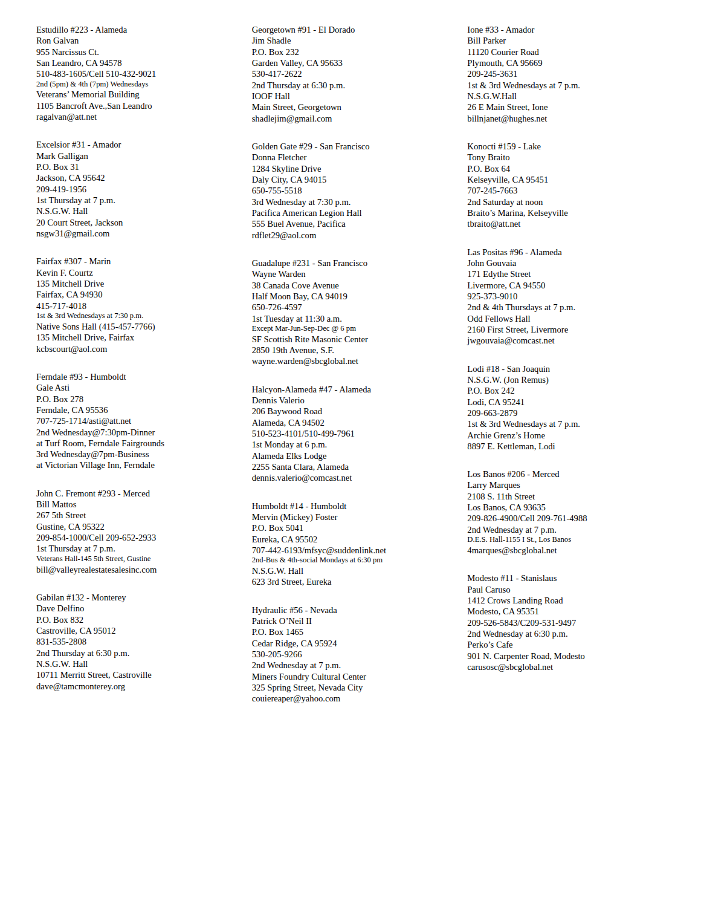Estudillo #223 - Alameda
Ron Galvan
955 Narcissus Ct.
San Leandro, CA 94578
510-483-1605/Cell 510-432-9021
2nd (5pm) & 4th (7pm) Wednesdays
Veterans’ Memorial Building
1105 Bancroft Ave.,San Leandro
ragalvan@att.net
Excelsior #31 - Amador
Mark Galligan
P.O. Box 31
Jackson, CA 95642
209-419-1956
1st Thursday at 7 p.m.
N.S.G.W. Hall
20 Court Street, Jackson
nsgw31@gmail.com
Fairfax #307 - Marin
Kevin F. Courtz
135 Mitchell Drive
Fairfax, CA 94930
415-717-4018
1st & 3rd Wednesdays at 7:30 p.m.
Native Sons Hall (415-457-7766)
135 Mitchell Drive, Fairfax
kcbscourt@aol.com
Ferndale #93 - Humboldt
Gale Asti
P.O. Box 278
Ferndale, CA 95536
707-725-1714/asti@att.net
2nd Wednesday@7:30pm-Dinner
at Turf Room, Ferndale Fairgrounds
3rd Wednesday@7pm-Business
at Victorian Village Inn, Ferndale
John C. Fremont #293 - Merced
Bill Mattos
267 5th Street
Gustine, CA 95322
209-854-1000/Cell 209-652-2933
1st Thursday at 7 p.m.
Veterans Hall-145 5th Street, Gustine
bill@valleyrealestatesalesinc.com
Gabilan #132 - Monterey
Dave Delfino
P.O. Box 832
Castroville, CA 95012
831-535-2808
2nd Thursday at 6:30 p.m.
N.S.G.W. Hall
10711 Merritt Street, Castroville
dave@tamcmonterey.org
Georgetown #91 - El Dorado
Jim Shadle
P.O. Box 232
Garden Valley, CA 95633
530-417-2622
2nd Thursday at 6:30 p.m.
IOOF Hall
Main Street, Georgetown
shadlejim@gmail.com
Golden Gate #29 - San Francisco
Donna Fletcher
1284 Skyline Drive
Daly City, CA 94015
650-755-5518
3rd Wednesday at 7:30 p.m.
Pacifica American Legion Hall
555 Buel Avenue, Pacifica
rdflet29@aol.com
Guadalupe #231 - San Francisco
Wayne Warden
38 Canada Cove Avenue
Half Moon Bay, CA 94019
650-726-4597
1st Tuesday at 11:30 a.m.
Except Mar-Jun-Sep-Dec @ 6 pm
SF Scottish Rite Masonic Center
2850 19th Avenue, S.F.
wayne.warden@sbcglobal.net
Halcyon-Alameda #47 - Alameda
Dennis Valerio
206 Baywood Road
Alameda, CA 94502
510-523-4101/510-499-7961
1st Monday at 6 p.m.
Alameda Elks Lodge
2255 Santa Clara, Alameda
dennis.valerio@comcast.net
Humboldt #14 - Humboldt
Mervin (Mickey) Foster
P.O. Box 5041
Eureka, CA 95502
707-442-6193/mfsyc@suddenlink.net
2nd-Bus & 4th-social Mondays at 6:30 pm
N.S.G.W. Hall
623 3rd Street, Eureka
Hydraulic #56 - Nevada
Patrick O’Neil II
P.O. Box 1465
Cedar Ridge, CA 95924
530-205-9266
2nd Wednesday at 7 p.m.
Miners Foundry Cultural Center
325 Spring Street, Nevada City
couiereaper@yahoo.com
Ione #33 - Amador
Bill Parker
11120 Courier Road
Plymouth, CA 95669
209-245-3631
1st & 3rd Wednesdays at 7 p.m.
N.S.G.W.Hall
26 E Main Street, Ione
billnjanet@hughes.net
Konocti #159 - Lake
Tony Braito
P.O. Box 64
Kelseyville, CA 95451
707-245-7663
2nd Saturday at noon
Braito’s Marina, Kelseyville
tbraito@att.net
Las Positas #96 - Alameda
John Gouvaia
171 Edythe Street
Livermore, CA 94550
925-373-9010
2nd & 4th Thursdays at 7 p.m.
Odd Fellows Hall
2160 First Street, Livermore
jwgouvaia@comcast.net
Lodi #18 - San Joaquin
N.S.G.W. (Jon Remus)
P.O. Box 242
Lodi, CA 95241
209-663-2879
1st & 3rd Wednesdays at 7 p.m.
Archie Grenz’s Home
8897 E. Kettleman, Lodi
Los Banos #206 - Merced
Larry Marques
2108 S. 11th Street
Los Banos, CA 93635
209-826-4900/Cell 209-761-4988
2nd Wednesday at 7 p.m.
D.E.S. Hall-1155 I St., Los Banos
4marques@sbcglobal.net
Modesto #11 - Stanislaus
Paul Caruso
1412 Crows Landing Road
Modesto, CA 95351
209-526-5843/C209-531-9497
2nd Wednesday at 6:30 p.m.
Perko’s Cafe
901 N. Carpenter Road, Modesto
carusosc@sbcglobal.net